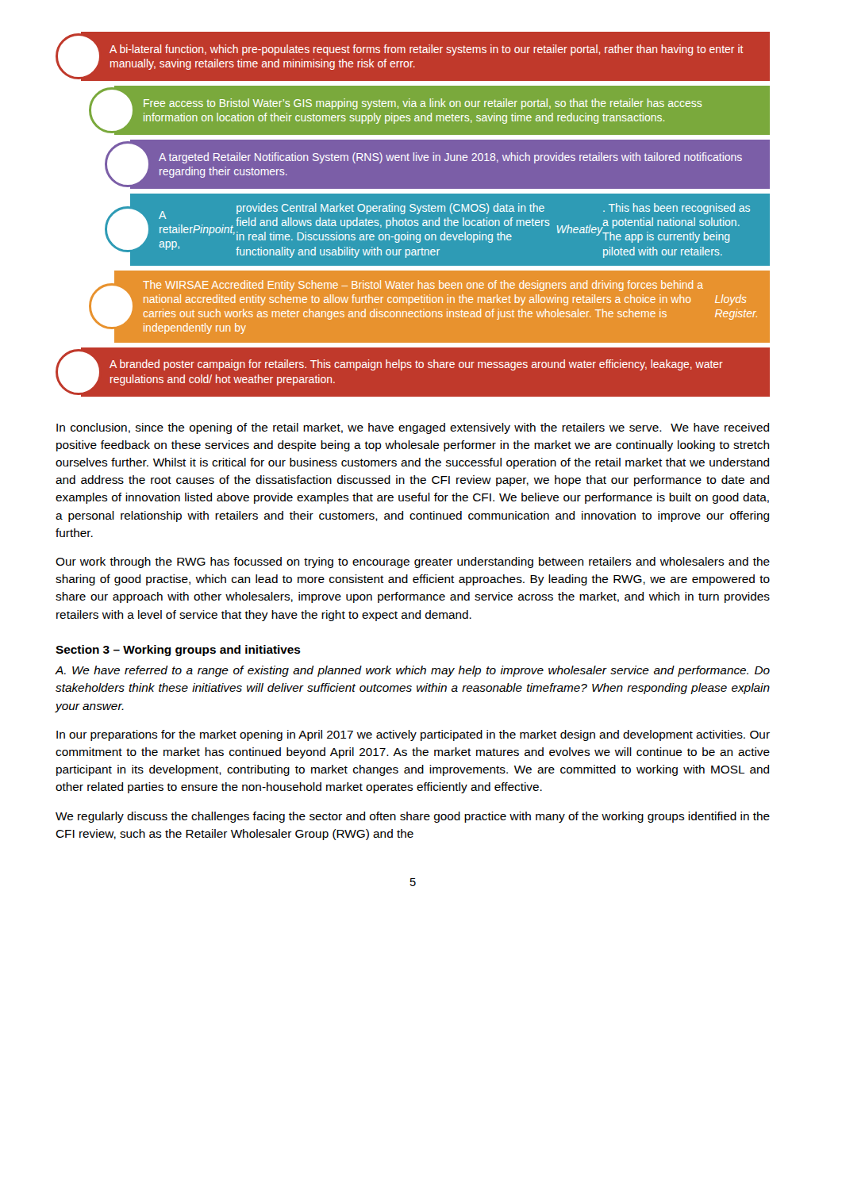A bi-lateral function, which pre-populates request forms from retailer systems in to our retailer portal, rather than having to enter it manually, saving retailers time and minimising the risk of error.
Free access to Bristol Water’s GIS mapping system, via a link on our retailer portal, so that the retailer has access information on location of their customers supply pipes and meters, saving time and reducing transactions.
A targeted Retailer Notification System (RNS) went live in June 2018, which provides retailers with tailored notifications regarding their customers.
A retailer app, Pinpoint, provides Central Market Operating System (CMOS) data in the field and allows data updates, photos and the location of meters in real time. Discussions are on-going on developing the functionality and usability with our partner Wheatley. This has been recognised as a potential national solution. The app is currently being piloted with our retailers.
The WIRSAE Accredited Entity Scheme – Bristol Water has been one of the designers and driving forces behind a national accredited entity scheme to allow further competition in the market by allowing retailers a choice in who carries out such works as meter changes and disconnections instead of just the wholesaler. The scheme is independently run by Lloyds Register.
A branded poster campaign for retailers. This campaign helps to share our messages around water efficiency, leakage, water regulations and cold/ hot weather preparation.
In conclusion, since the opening of the retail market, we have engaged extensively with the retailers we serve. We have received positive feedback on these services and despite being a top wholesale performer in the market we are continually looking to stretch ourselves further. Whilst it is critical for our business customers and the successful operation of the retail market that we understand and address the root causes of the dissatisfaction discussed in the CFI review paper, we hope that our performance to date and examples of innovation listed above provide examples that are useful for the CFI. We believe our performance is built on good data, a personal relationship with retailers and their customers, and continued communication and innovation to improve our offering further.
Our work through the RWG has focussed on trying to encourage greater understanding between retailers and wholesalers and the sharing of good practise, which can lead to more consistent and efficient approaches. By leading the RWG, we are empowered to share our approach with other wholesalers, improve upon performance and service across the market, and which in turn provides retailers with a level of service that they have the right to expect and demand.
Section 3 – Working groups and initiatives
A. We have referred to a range of existing and planned work which may help to improve wholesaler service and performance. Do stakeholders think these initiatives will deliver sufficient outcomes within a reasonable timeframe? When responding please explain your answer.
In our preparations for the market opening in April 2017 we actively participated in the market design and development activities. Our commitment to the market has continued beyond April 2017. As the market matures and evolves we will continue to be an active participant in its development, contributing to market changes and improvements. We are committed to working with MOSL and other related parties to ensure the non-household market operates efficiently and effective.
We regularly discuss the challenges facing the sector and often share good practice with many of the working groups identified in the CFI review, such as the Retailer Wholesaler Group (RWG) and the
5